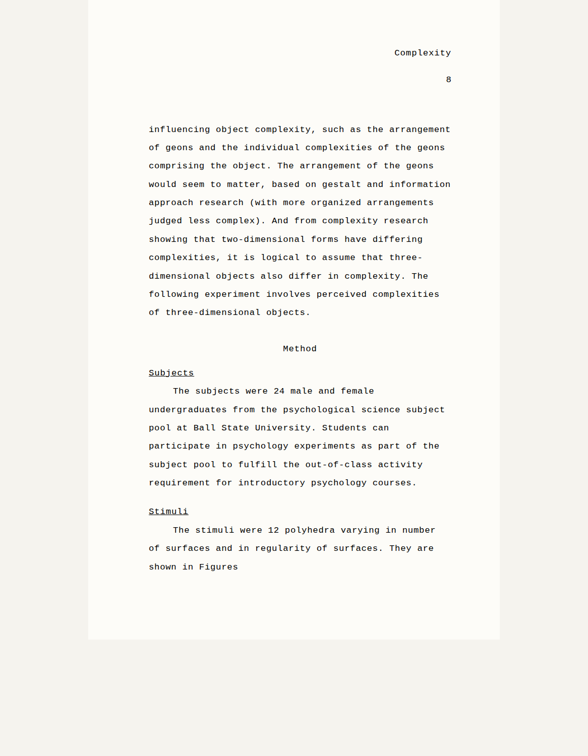Complexity
8
influencing object complexity, such as the arrangement of geons and the individual complexities of the geons comprising the object. The arrangement of the geons would seem to matter, based on gestalt and information approach research (with more organized arrangements judged less complex). And from complexity research showing that two-dimensional forms have differing complexities, it is logical to assume that three-dimensional objects also differ in complexity. The following experiment involves perceived complexities of three-dimensional objects.
Method
Subjects
The subjects were 24 male and female undergraduates from the psychological science subject pool at Ball State University. Students can participate in psychology experiments as part of the subject pool to fulfill the out-of-class activity requirement for introductory psychology courses.
Stimuli
The stimuli were 12 polyhedra varying in number of surfaces and in regularity of surfaces. They are shown in Figures